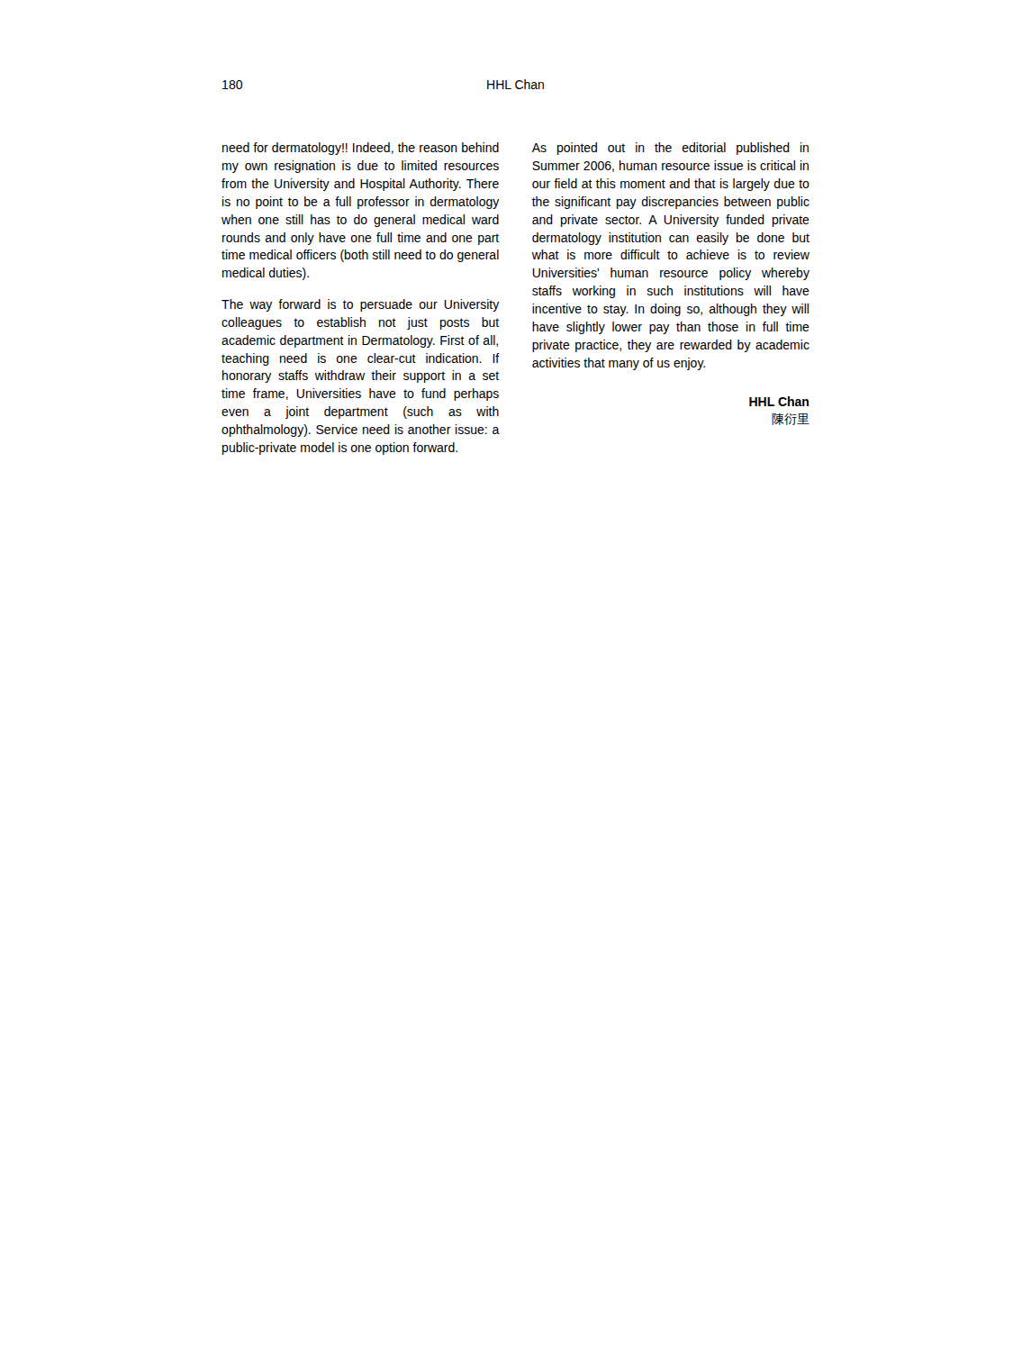180 HHL Chan
need for dermatology!! Indeed, the reason behind my own resignation is due to limited resources from the University and Hospital Authority. There is no point to be a full professor in dermatology when one still has to do general medical ward rounds and only have one full time and one part time medical officers (both still need to do general medical duties).
The way forward is to persuade our University colleagues to establish not just posts but academic department in Dermatology. First of all, teaching need is one clear-cut indication. If honorary staffs withdraw their support in a set time frame, Universities have to fund perhaps even a joint department (such as with ophthalmology). Service need is another issue: a public-private model is one option forward.
As pointed out in the editorial published in Summer 2006, human resource issue is critical in our field at this moment and that is largely due to the significant pay discrepancies between public and private sector. A University funded private dermatology institution can easily be done but what is more difficult to achieve is to review Universities' human resource policy whereby staffs working in such institutions will have incentive to stay. In doing so, although they will have slightly lower pay than those in full time private practice, they are rewarded by academic activities that many of us enjoy.
HHL Chan
陳衍里